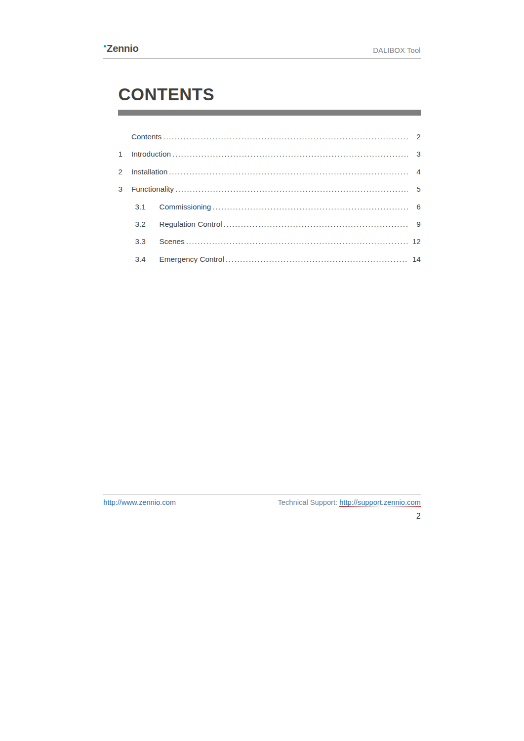•Zennio
DALIBOX Tool
CONTENTS
Contents ........................................................................................................................... 2
1 Introduction ............................................................................................................. 3
2 Installation ............................................................................................................... 4
3 Functionality ............................................................................................................. 5
3.1 Commissioning ............................................................................................. 6
3.2 Regulation Control ..................................................................................... 9
3.3 Scenes ............................................................................................................. 12
3.4 Emergency Control .................................................................................... 14
http://www.zennio.com Technical Support: http://support.zennio.com
2